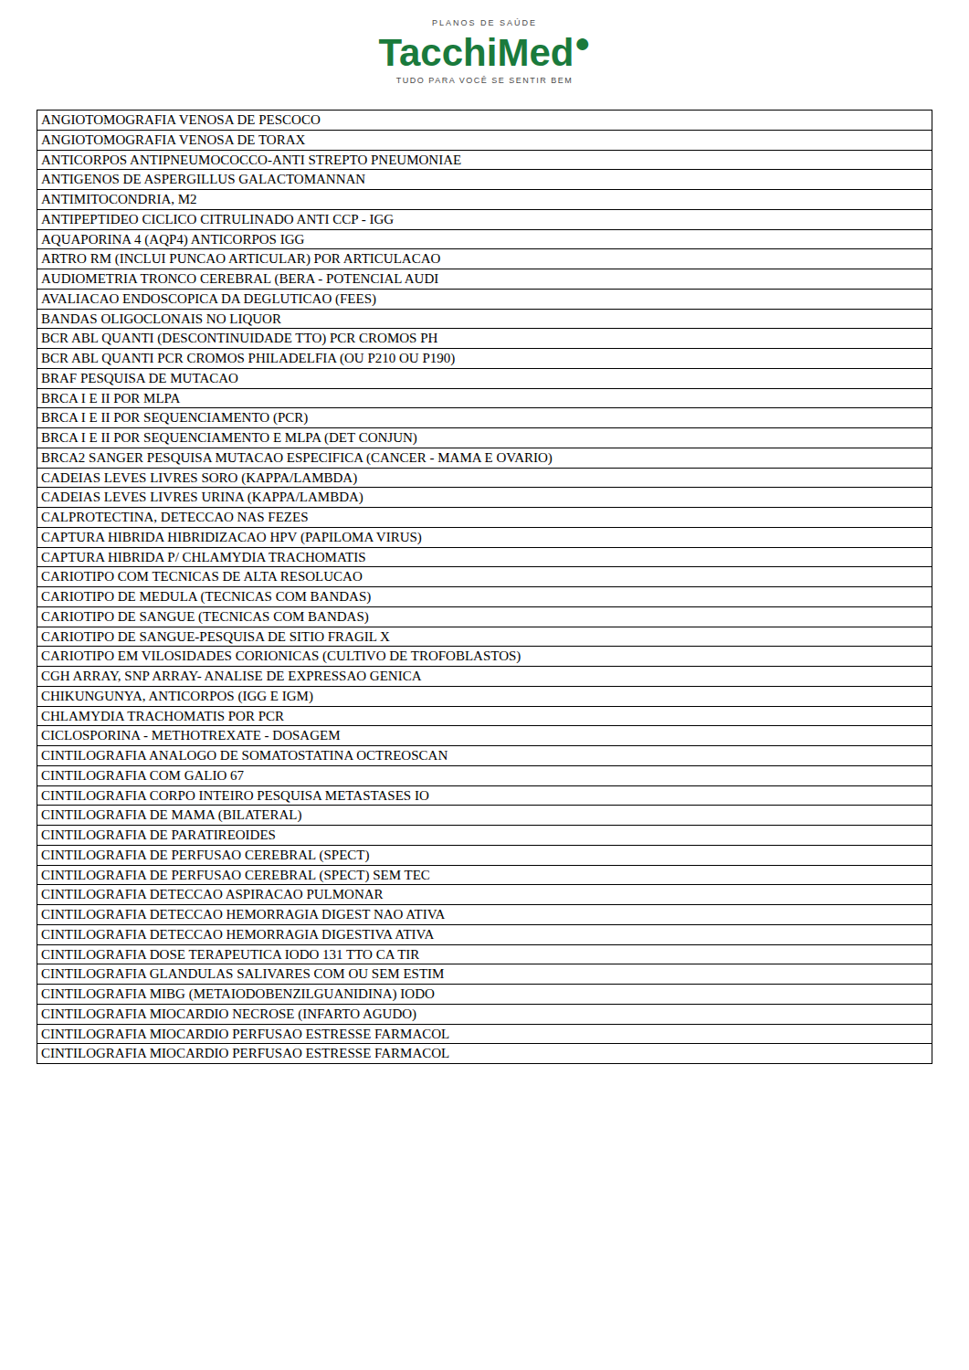PLANOS DE SAÚDE
TacchiMed●
TUDO PARA VOCÊ SE SENTIR BEM
| ANGIOTOMOGRAFIA VENOSA DE PESCOCO |
| ANGIOTOMOGRAFIA VENOSA DE TORAX |
| ANTICORPOS ANTIPNEUMOCOCCO-ANTI STREPTO PNEUMONIAE |
| ANTIGENOS DE ASPERGILLUS GALACTOMANNAN |
| ANTIMITOCONDRIA, M2 |
| ANTIPEPTIDEO CICLICO CITRULINADO ANTI CCP - IGG |
| AQUAPORINA 4 (AQP4) ANTICORPOS IGG |
| ARTRO RM (INCLUI PUNCAO ARTICULAR) POR ARTICULACAO |
| AUDIOMETRIA TRONCO CEREBRAL (BERA - POTENCIAL AUDI |
| AVALIACAO ENDOSCOPICA DA DEGLUTICAO (FEES) |
| BANDAS OLIGOCLONAIS NO LIQUOR |
| BCR ABL QUANTI (DESCONTINUIDADE TTO) PCR CROMOS PH |
| BCR ABL QUANTI PCR CROMOS PHILADELFIA (OU P210 OU P190) |
| BRAF PESQUISA DE MUTACAO |
| BRCA I E II POR MLPA |
| BRCA I E II POR SEQUENCIAMENTO (PCR) |
| BRCA I E II POR SEQUENCIAMENTO E MLPA (DET CONJUN) |
| BRCA2 SANGER PESQUISA MUTACAO ESPECIFICA (CANCER - MAMA E OVARIO) |
| CADEIAS LEVES LIVRES SORO (KAPPA/LAMBDA) |
| CADEIAS LEVES LIVRES URINA (KAPPA/LAMBDA) |
| CALPROTECTINA, DETECCAO NAS FEZES |
| CAPTURA HIBRIDA HIBRIDIZACAO HPV (PAPILOMA VIRUS) |
| CAPTURA HIBRIDA P/ CHLAMYDIA TRACHOMATIS |
| CARIOTIPO COM TECNICAS DE ALTA RESOLUCAO |
| CARIOTIPO DE MEDULA (TECNICAS COM BANDAS) |
| CARIOTIPO DE SANGUE (TECNICAS COM BANDAS) |
| CARIOTIPO DE SANGUE-PESQUISA DE SITIO FRAGIL X |
| CARIOTIPO EM VILOSIDADES CORIONICAS (CULTIVO DE TROFOBLASTOS) |
| CGH ARRAY, SNP ARRAY- ANALISE DE EXPRESSAO GENICA |
| CHIKUNGUNYA, ANTICORPOS (IGG E IGM) |
| CHLAMYDIA TRACHOMATIS POR PCR |
| CICLOSPORINA - METHOTREXATE - DOSAGEM |
| CINTILOGRAFIA ANALOGO DE SOMATOSTATINA OCTREOSCAN |
| CINTILOGRAFIA COM GALIO 67 |
| CINTILOGRAFIA CORPO INTEIRO PESQUISA METASTASES IO |
| CINTILOGRAFIA DE MAMA (BILATERAL) |
| CINTILOGRAFIA DE PARATIREOIDES |
| CINTILOGRAFIA DE PERFUSAO CEREBRAL (SPECT) |
| CINTILOGRAFIA DE PERFUSAO CEREBRAL (SPECT) SEM TEC |
| CINTILOGRAFIA DETECCAO ASPIRACAO PULMONAR |
| CINTILOGRAFIA DETECCAO HEMORRAGIA DIGEST NAO ATIVA |
| CINTILOGRAFIA DETECCAO HEMORRAGIA DIGESTIVA ATIVA |
| CINTILOGRAFIA DOSE TERAPEUTICA IODO 131 TTO CA TIR |
| CINTILOGRAFIA GLANDULAS SALIVARES COM OU SEM ESTIM |
| CINTILOGRAFIA MIBG (METAIODOBENZILGUANIDINA) IODO |
| CINTILOGRAFIA MIOCARDIO NECROSE (INFARTO AGUDO) |
| CINTILOGRAFIA MIOCARDIO PERFUSAO ESTRESSE FARMACOL |
| CINTILOGRAFIA MIOCARDIO PERFUSAO ESTRESSE FARMACOL |